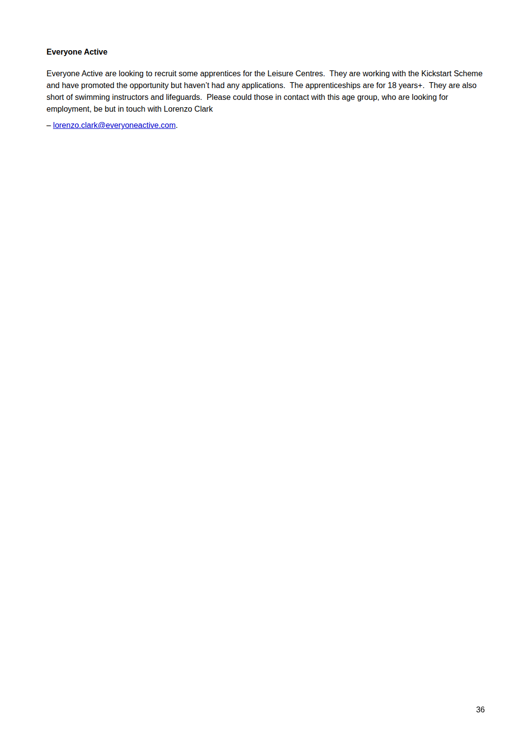Everyone Active
Everyone Active are looking to recruit some apprentices for the Leisure Centres. They are working with the Kickstart Scheme and have promoted the opportunity but haven’t had any applications. The apprenticeships are for 18 years+. They are also short of swimming instructors and lifeguards. Please could those in contact with this age group, who are looking for employment, be but in touch with Lorenzo Clark
– lorenzo.clark@everyoneactive.com.
36